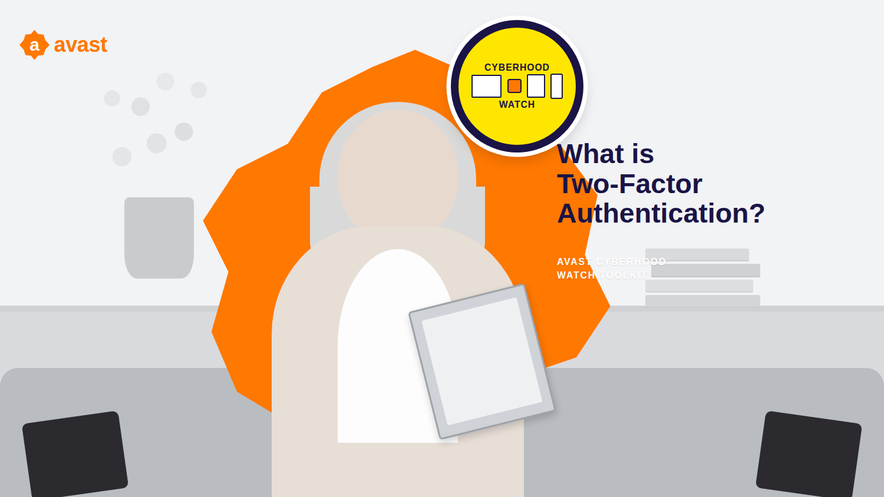avast
CYBERHOOD WATCH
What is
Two-Factor
Authentication?
Avast Cyberhood
Watch Toolkit